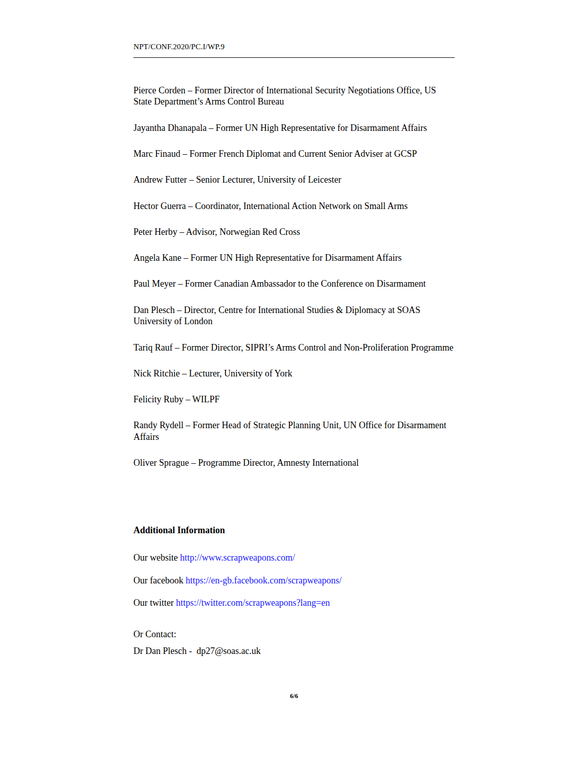NPT/CONF.2020/PC.I/WP.9
Pierce Corden – Former Director of International Security Negotiations Office, US State Department’s Arms Control Bureau
Jayantha Dhanapala – Former UN High Representative for Disarmament Affairs
Marc Finaud – Former French Diplomat and Current Senior Adviser at GCSP
Andrew Futter – Senior Lecturer, University of Leicester
Hector Guerra – Coordinator, International Action Network on Small Arms
Peter Herby – Advisor, Norwegian Red Cross
Angela Kane – Former UN High Representative for Disarmament Affairs
Paul Meyer – Former Canadian Ambassador to the Conference on Disarmament
Dan Plesch – Director, Centre for International Studies & Diplomacy at SOAS University of London
Tariq Rauf – Former Director, SIPRI’s Arms Control and Non-Proliferation Programme
Nick Ritchie – Lecturer, University of York
Felicity Ruby – WILPF
Randy Rydell – Former Head of Strategic Planning Unit, UN Office for Disarmament Affairs
Oliver Sprague – Programme Director, Amnesty International
Additional Information
Our website http://www.scrapweapons.com/
Our facebook https://en-gb.facebook.com/scrapweapons/
Our twitter https://twitter.com/scrapweapons?lang=en
Or Contact:
Dr Dan Plesch - dp27@soas.ac.uk
6/6